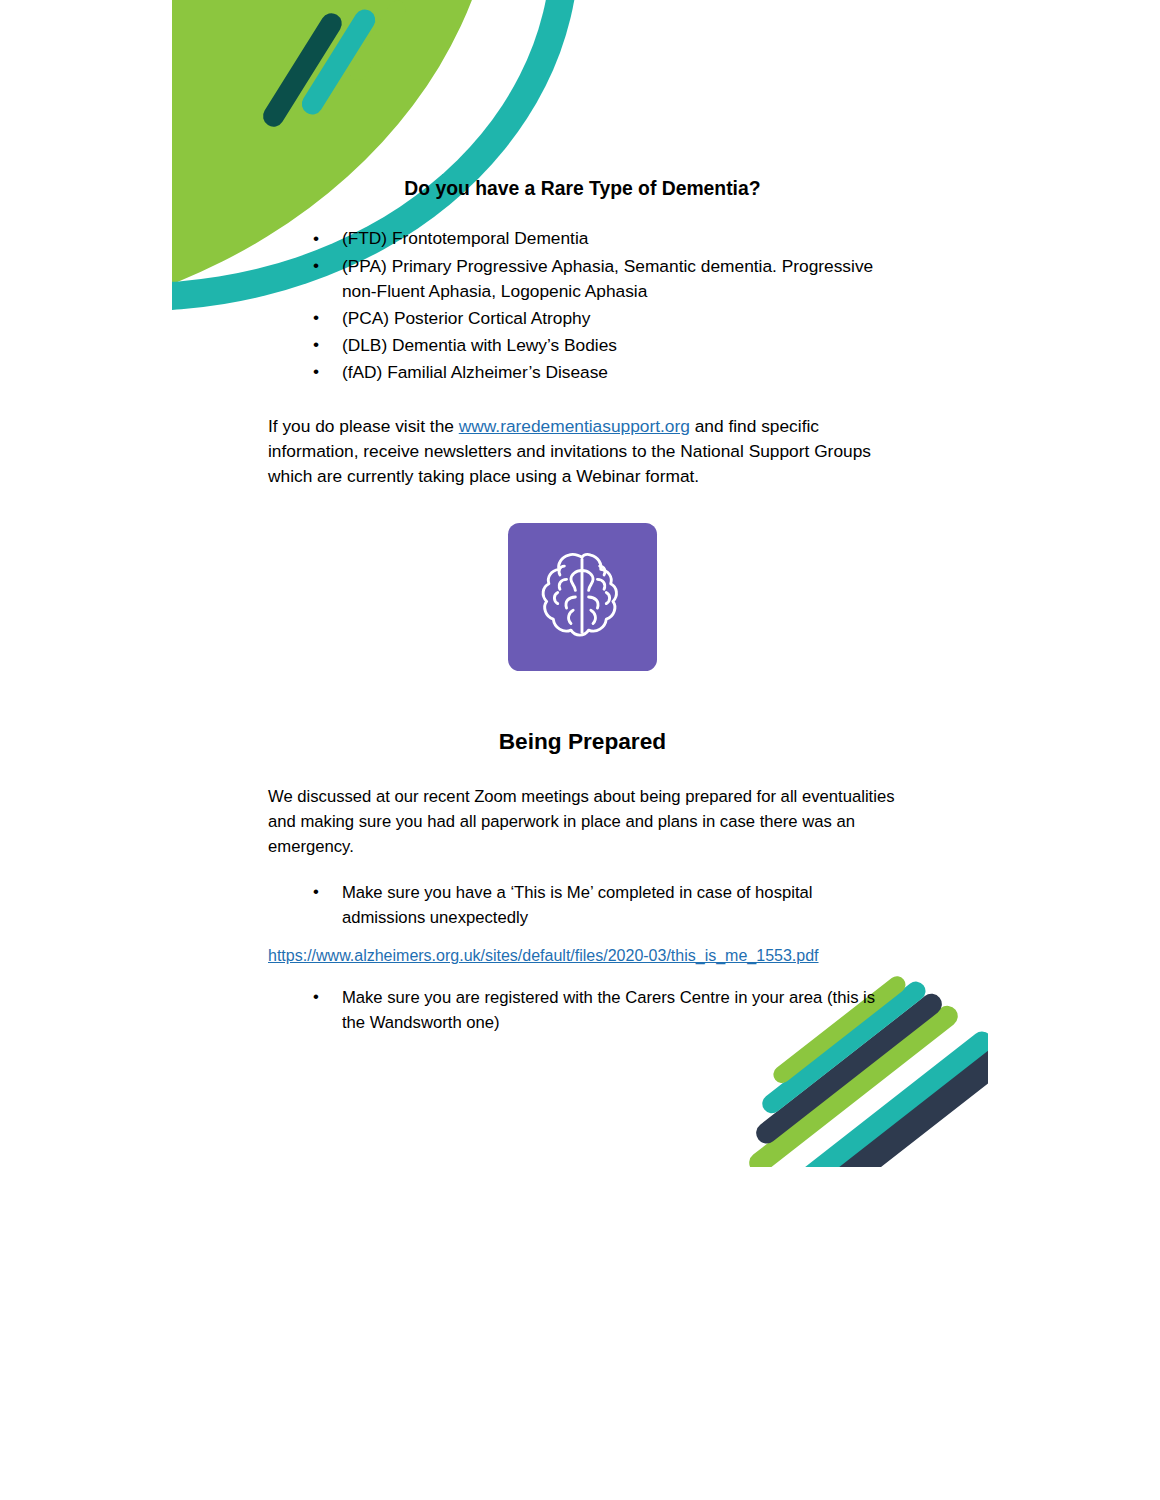Do you have a Rare Type of Dementia?
(FTD) Frontotemporal Dementia
(PPA) Primary Progressive Aphasia, Semantic dementia. Progressive non-Fluent Aphasia, Logopenic Aphasia
(PCA) Posterior Cortical Atrophy
(DLB) Dementia with Lewy’s Bodies
(fAD) Familial Alzheimer’s Disease
If you do please visit the www.raredementiasupport.org and find specific information, receive newsletters and invitations to the National Support Groups which are currently taking place using a Webinar format.
Being Prepared
We discussed at our recent Zoom meetings about being prepared for all eventualities and making sure you had all paperwork in place and plans in case there was an emergency.
Make sure you have a ‘This is Me’ completed in case of hospital admissions unexpectedly
https://www.alzheimers.org.uk/sites/default/files/2020-03/this_is_me_1553.pdf
Make sure you are registered with the Carers Centre in your area (this is the Wandsworth one)